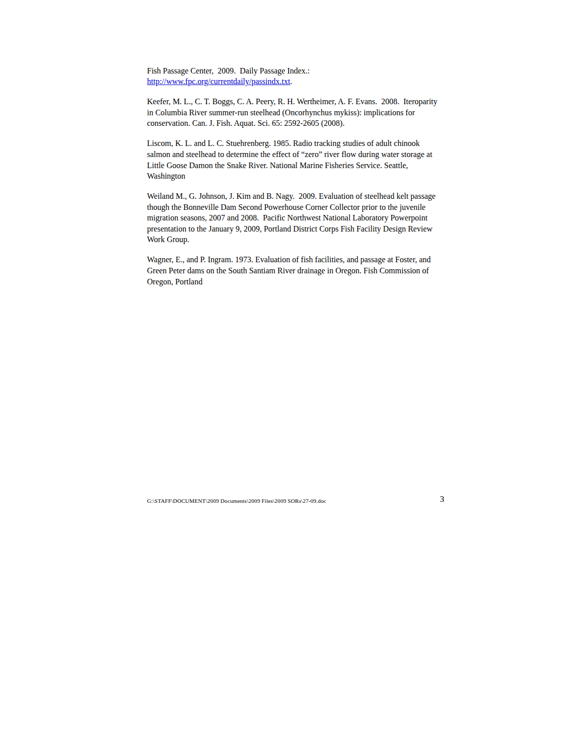Fish Passage Center, 2009. Daily Passage Index.: http://www.fpc.org/currentdaily/passindx.txt.
Keefer, M. L., C. T. Boggs, C. A. Peery, R. H. Wertheimer, A. F. Evans. 2008. Iteroparity in Columbia River summer-run steelhead (Oncorhynchus mykiss): implications for conservation. Can. J. Fish. Aquat. Sci. 65: 2592-2605 (2008).
Liscom, K. L. and L. C. Stuehrenberg. 1985. Radio tracking studies of adult chinook salmon and steelhead to determine the effect of “zero” river flow during water storage at Little Goose Damon the Snake River. National Marine Fisheries Service. Seattle, Washington
Weiland M., G. Johnson, J. Kim and B. Nagy. 2009. Evaluation of steelhead kelt passage though the Bonneville Dam Second Powerhouse Corner Collector prior to the juvenile migration seasons, 2007 and 2008. Pacific Northwest National Laboratory Powerpoint presentation to the January 9, 2009, Portland District Corps Fish Facility Design Review Work Group.
Wagner, E., and P. Ingram. 1973. Evaluation of fish facilities, and passage at Foster, and Green Peter dams on the South Santiam River drainage in Oregon. Fish Commission of Oregon, Portland
G:\STAFF\DOCUMENT\2009 Documents\2009 Files\2009 SORs\27-09.doc
3